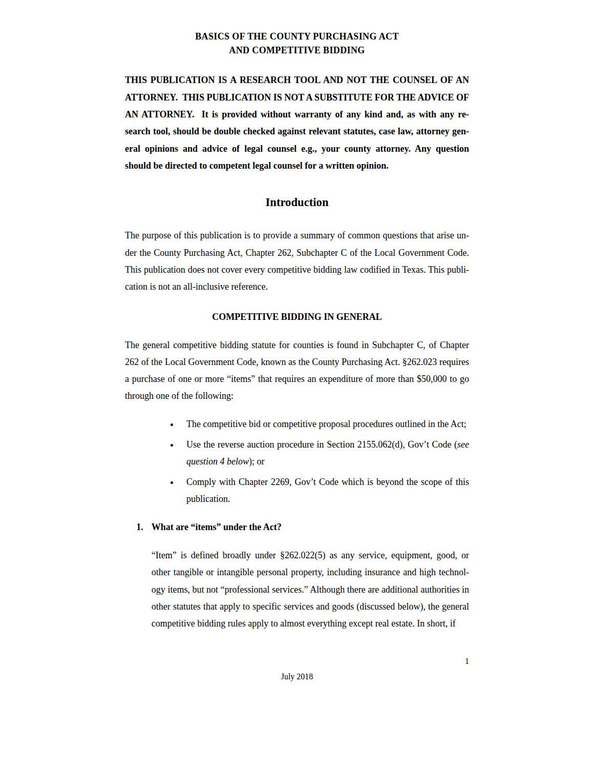Basics of the County Purchasing Act
and Competitive Bidding
THIS PUBLICATION IS A RESEARCH TOOL AND NOT THE COUNSEL OF AN ATTORNEY. THIS PUBLICATION IS NOT A SUBSTITUTE FOR THE ADVICE OF AN ATTORNEY. It is provided without warranty of any kind and, as with any research tool, should be double checked against relevant statutes, case law, attorney general opinions and advice of legal counsel e.g., your county attorney. Any question should be directed to competent legal counsel for a written opinion.
Introduction
The purpose of this publication is to provide a summary of common questions that arise under the County Purchasing Act, Chapter 262, Subchapter C of the Local Government Code. This publication does not cover every competitive bidding law codified in Texas. This publication is not an all-inclusive reference.
Competitive Bidding in General
The general competitive bidding statute for counties is found in Subchapter C, of Chapter 262 of the Local Government Code, known as the County Purchasing Act. §262.023 requires a purchase of one or more “items” that requires an expenditure of more than $50,000 to go through one of the following:
The competitive bid or competitive proposal procedures outlined in the Act;
Use the reverse auction procedure in Section 2155.062(d), Gov’t Code (see question 4 below); or
Comply with Chapter 2269, Gov’t Code which is beyond the scope of this publication.
What are “items” under the Act?
“Item” is defined broadly under §262.022(5) as any service, equipment, good, or other tangible or intangible personal property, including insurance and high technology items, but not “professional services.” Although there are additional authorities in other statutes that apply to specific services and goods (discussed below), the general competitive bidding rules apply to almost everything except real estate. In short, if
1
July 2018